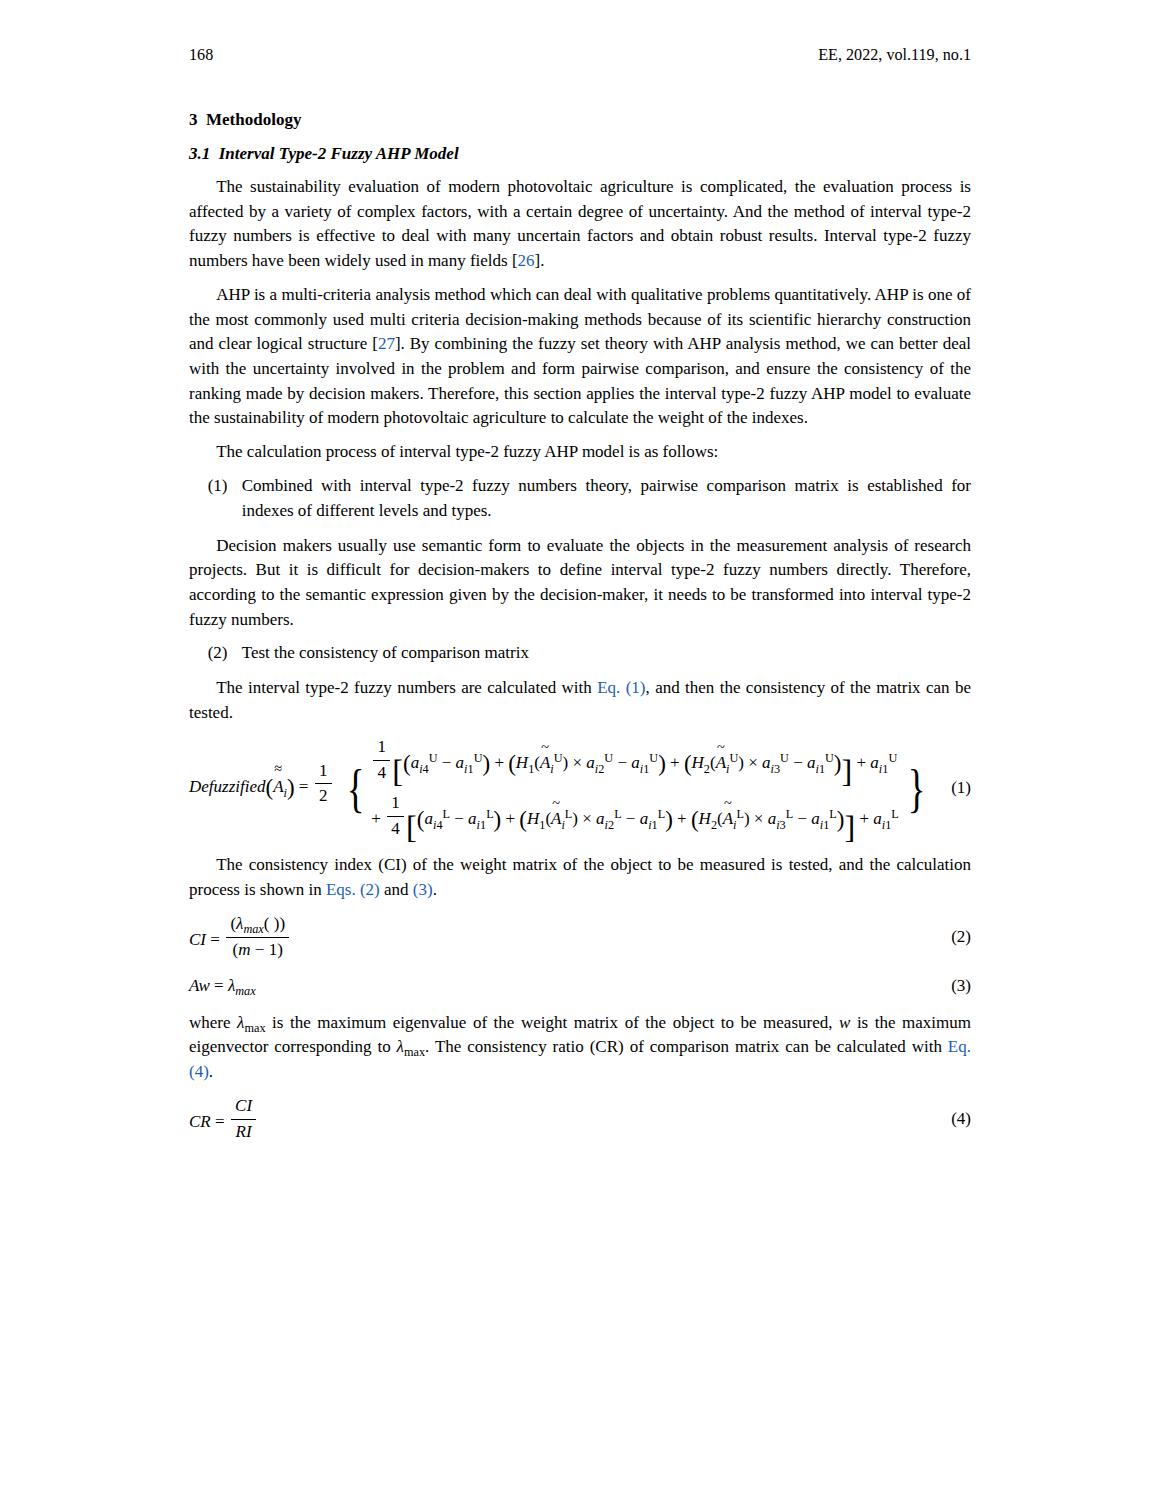168 EE, 2022, vol.119, no.1
3 Methodology
3.1 Interval Type-2 Fuzzy AHP Model
The sustainability evaluation of modern photovoltaic agriculture is complicated, the evaluation process is affected by a variety of complex factors, with a certain degree of uncertainty. And the method of interval type-2 fuzzy numbers is effective to deal with many uncertain factors and obtain robust results. Interval type-2 fuzzy numbers have been widely used in many fields [26].
AHP is a multi-criteria analysis method which can deal with qualitative problems quantitatively. AHP is one of the most commonly used multi criteria decision-making methods because of its scientific hierarchy construction and clear logical structure [27]. By combining the fuzzy set theory with AHP analysis method, we can better deal with the uncertainty involved in the problem and form pairwise comparison, and ensure the consistency of the ranking made by decision makers. Therefore, this section applies the interval type-2 fuzzy AHP model to evaluate the sustainability of modern photovoltaic agriculture to calculate the weight of the indexes.
The calculation process of interval type-2 fuzzy AHP model is as follows:
(1) Combined with interval type-2 fuzzy numbers theory, pairwise comparison matrix is established for indexes of different levels and types.
Decision makers usually use semantic form to evaluate the objects in the measurement analysis of research projects. But it is difficult for decision-makers to define interval type-2 fuzzy numbers directly. Therefore, according to the semantic expression given by the decision-maker, it needs to be transformed into interval type-2 fuzzy numbers.
(2) Test the consistency of comparison matrix
The interval type-2 fuzzy numbers are calculated with Eq. (1), and then the consistency of the matrix can be tested.
Defuzzified(≈Ai) = 12 { 14[(ai4U − ai1U) + (H1(~AiU) × ai2U − ai1U) + (H2(~AiU) × ai3U − ai1U)] + ai1U + 14[(ai4L − ai1L) + (H1(~AiL) × ai2L − ai1L) + (H2(~AiL) × ai3L − ai1L)] + ai1L }
(1)
The consistency index (CI) of the weight matrix of the object to be measured is tested, and the calculation process is shown in Eqs. (2) and (3).
CI = (λmax( )) (m − 1)
(2)
Aw = λmax
(3)
where λmax is the maximum eigenvalue of the weight matrix of the object to be measured, w is the maximum eigenvector corresponding to λmax. The consistency ratio (CR) of comparison matrix can be calculated with Eq. (4).
CR = CI RI
(4)